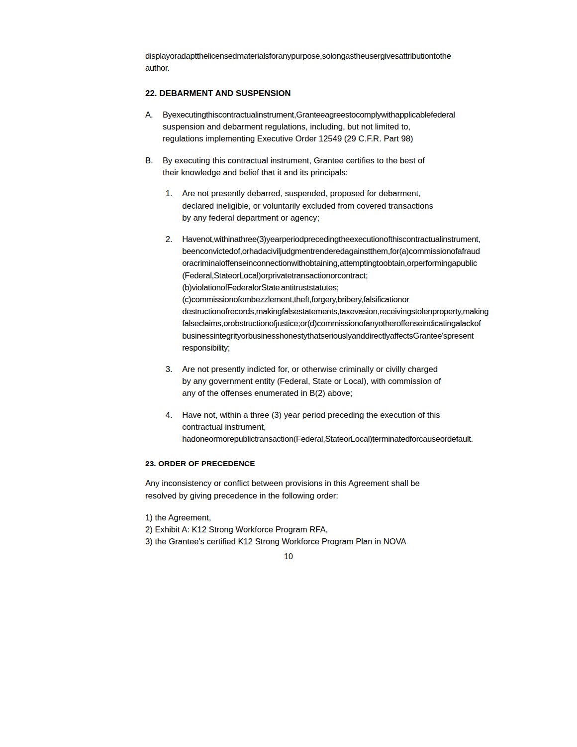displayoradaptthelicensedmaterialsforanypurpose,solongastheusergivesattributiontothe author.
22. DEBARMENT AND SUSPENSION
A. Byexecutingthiscontractualinstrument,Granteeagreestocomplywithapplicablefederal suspension and debarment regulations, including, but not limited to, regulations implementing Executive Order 12549 (29 C.F.R. Part 98)
B. By executing this contractual instrument, Grantee certifies to the best of their knowledge and belief that it and its principals:
1. Are not presently debarred, suspended, proposed for debarment, declared ineligible, or voluntarily excluded from covered transactions by any federal department or agency;
2. Havenot,withinathree(3)yearperiodprecedingtheexecutionofthiscontractualinstrument, beenconvictedof,orhadaciviljudgmentrenderedagainstthem,for(a)commissionofafraud oracriminaloffenseinconnectionwithobtaining,attemptingtoobtain,orperformingapublic (Federal,StateorLocal)orprivatetransactionorcontract;(b)violationofFederalorState antitruststatutes;(c)commissionofembezzlement,theft,forgery,bribery,falsificationor destructionofrecords,makingfalsestatements,taxevasion,receivingstolenproperty,making falseclaims,orobstructionofjustice;or(d)commissionofanyotheroffenseindicatingalackof businessintegrityorbusinesshonestythatseriouslyanddirectlyaffectsGrantee'spresent responsibility;
3. Are not presently indicted for, or otherwise criminally or civilly charged by any government entity (Federal, State or Local), with commission of any of the offenses enumerated in B(2) above;
4. Have not, within a three (3) year period preceding the execution of this contractual instrument, hadoneormorepublictransaction(Federal,StateorLocal)terminatedforcauseordefault.
23. ORDER OF PRECEDENCE
Any inconsistency or conflict between provisions in this Agreement shall be resolved by giving precedence in the following order:
1) the Agreement,
2) Exhibit A: K12 Strong Workforce Program RFA,
3) the Grantee's certified K12 Strong Workforce Program Plan in NOVA
10